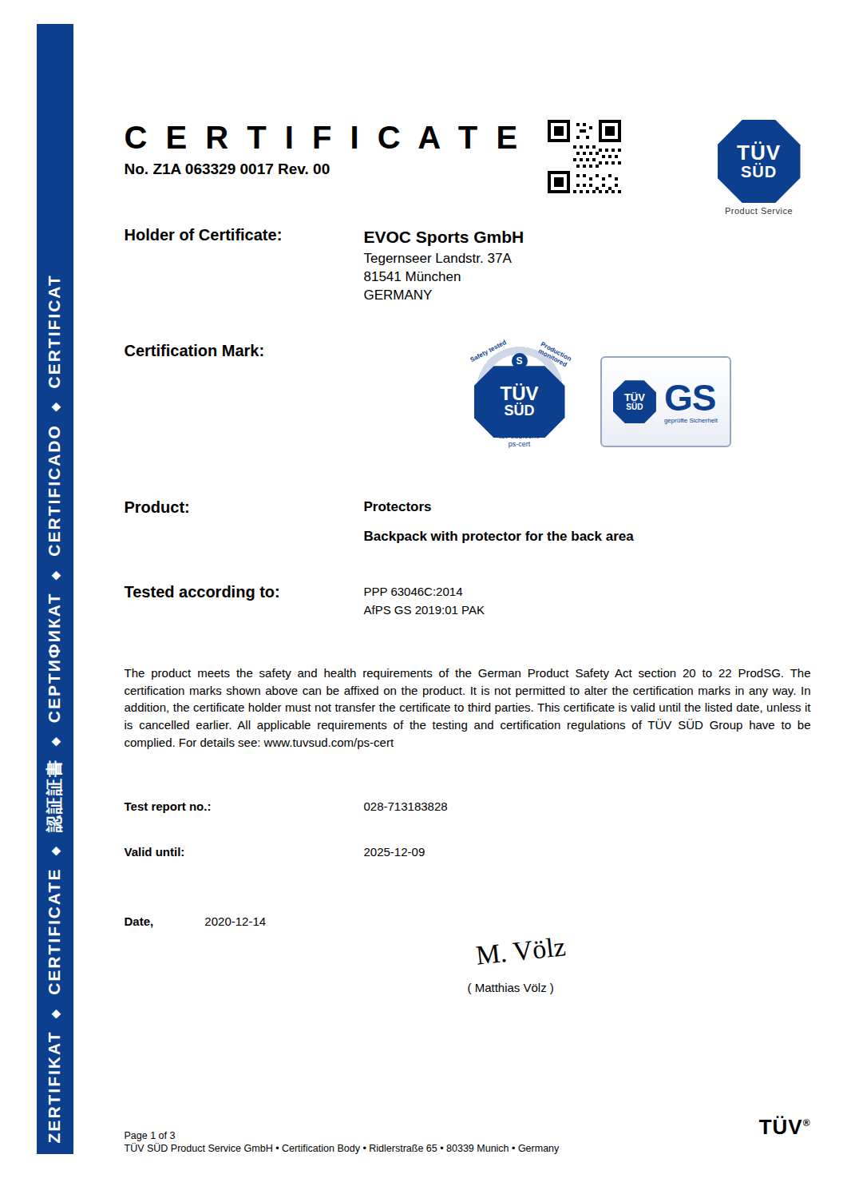ZERTIFIKAT ◆ CERTIFICATE ◆ 認証証書 ◆ CEPTИФИКАТ ◆ CERTIFICADO ◆ CERTIFICAT
TÜV
SÜD
Product Service
C E R T I F I C A T E
No. Z1A 063329 0017 Rev. 00
| Holder of Certificate: | EVOC Sports GmbH Tegernseer Landstr. 37A 81541 München GERMANY |
| Certification Mark: | S Safety tested Production monitored TÜV SÜD tuv-sud.com/ ps-cert TÜV SÜD GS geprüfte Sicherheit |
| Product: | Protectors Backpack with protector for the back area |
| Tested according to: | PPP 63046C:2014 AfPS GS 2019:01 PAK |
The product meets the safety and health requirements of the German Product Safety Act section 20 to 22 ProdSG. The certification marks shown above can be affixed on the product. It is not permitted to alter the certification marks in any way. In addition, the certificate holder must not transfer the certificate to third parties. This certificate is valid until the listed date, unless it is cancelled earlier. All applicable requirements of the testing and certification regulations of TÜV SÜD Group have to be complied. For details see: www.tuvsud.com/ps-cert
| Test report no.: | 028-713183828 |
| Valid until: | 2025-12-09 |
Date, 2020-12-14
M. Völz
( Matthias Völz )
Page 1 of 3
TÜV SÜD Product Service GmbH • Certification Body • Ridlerstraße 65 • 80339 Munich • Germany
TÜV®